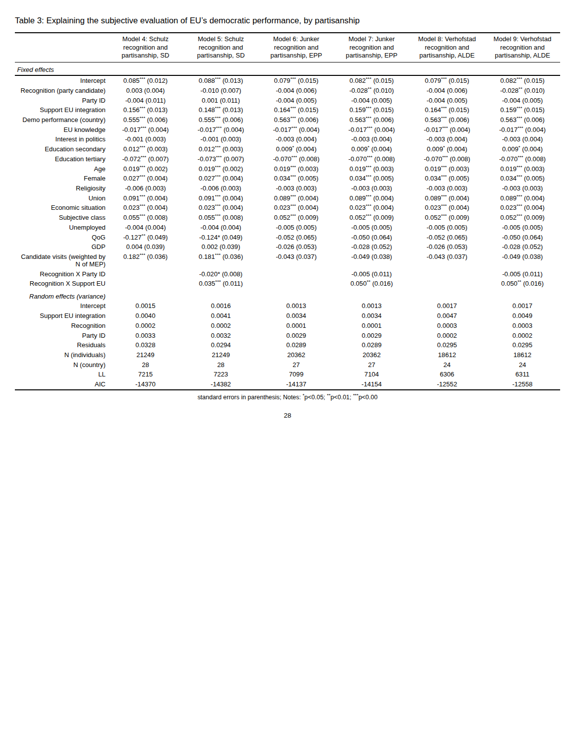Table 3: Explaining the subjective evaluation of EU’s democratic performance, by partisanship
| | Model 4: Schulz recognition and partisanship, SD | Model 5: Schulz recognition and partisanship, SD | Model 6: Junker recognition and partisanship, EPP | Model 7: Junker recognition and partisanship, EPP | Model 8: Verhofstad recognition and partisanship, ALDE | Model 9: Verhofstad recognition and partisanship, ALDE |
| --- | --- | --- | --- | --- | --- | --- |
| Fixed effects | | | | | | |
| Intercept | 0.085 *** (0.012) | 0.088 *** (0.013) | 0.079 *** (0.015) | 0.082 *** (0.015) | 0.079 *** (0.015) | 0.082 *** (0.015) |
| Recognition (party candidate) | 0.003 (0.004) | -0.010 (0.007) | -0.004 (0.006) | -0.028 ** (0.010) | -0.004 (0.006) | -0.028 ** (0.010) |
| Party ID | -0.004 (0.011) | 0.001 (0.011) | -0.004 (0.005) | -0.004 (0.005) | -0.004 (0.005) | -0.004 (0.005) |
| Support EU integration | 0.156 *** (0.013) | 0.148 *** (0.013) | 0.164 *** (0.015) | 0.159 *** (0.015) | 0.164 *** (0.015) | 0.159 *** (0.015) |
| Demo performance (country) | 0.555 *** (0.006) | 0.555 *** (0.006) | 0.563 *** (0.006) | 0.563 *** (0.006) | 0.563 *** (0.006) | 0.563 *** (0.006) |
| EU knowledge | -0.017 *** (0.004) | -0.017 *** (0.004) | -0.017 *** (0.004) | -0.017 *** (0.004) | -0.017 *** (0.004) | -0.017 *** (0.004) |
| Interest in politics | -0.001 (0.003) | -0.001 (0.003) | -0.003 (0.004) | -0.003 (0.004) | -0.003 (0.004) | -0.003 (0.004) |
| Education secondary | 0.012 *** (0.003) | 0.012 *** (0.003) | 0.009 * (0.004) | 0.009 * (0.004) | 0.009 * (0.004) | 0.009 * (0.004) |
| Education tertiary | -0.072 *** (0.007) | -0.073 *** (0.007) | -0.070 *** (0.008) | -0.070 *** (0.008) | -0.070 *** (0.008) | -0.070 *** (0.008) |
| Age | 0.019 *** (0.002) | 0.019 *** (0.002) | 0.019 *** (0.003) | 0.019 *** (0.003) | 0.019 *** (0.003) | 0.019 *** (0.003) |
| Female | 0.027 *** (0.004) | 0.027 *** (0.004) | 0.034 *** (0.005) | 0.034 *** (0.005) | 0.034 *** (0.005) | 0.034 *** (0.005) |
| Religiosity | -0.006 (0.003) | -0.006 (0.003) | -0.003 (0.003) | -0.003 (0.003) | -0.003 (0.003) | -0.003 (0.003) |
| Union | 0.091 *** (0.004) | 0.091 *** (0.004) | 0.089 *** (0.004) | 0.089 *** (0.004) | 0.089 *** (0.004) | 0.089 *** (0.004) |
| Economic situation | 0.023 *** (0.004) | 0.023 *** (0.004) | 0.023 *** (0.004) | 0.023 *** (0.004) | 0.023 *** (0.004) | 0.023 *** (0.004) |
| Subjective class | 0.055 *** (0.008) | 0.055 *** (0.008) | 0.052 *** (0.009) | 0.052 *** (0.009) | 0.052 *** (0.009) | 0.052 *** (0.009) |
| Unemployed | -0.004 (0.004) | -0.004 (0.004) | -0.005 (0.005) | -0.005 (0.005) | -0.005 (0.005) | -0.005 (0.005) |
| QoG | -0.127 ** (0.049) | -0.124* (0.049) | -0.052 (0.065) | -0.050 (0.064) | -0.052 (0.065) | -0.050 (0.064) |
| GDP | 0.004 (0.039) | 0.002 (0.039) | -0.026 (0.053) | -0.028 (0.052) | -0.026 (0.053) | -0.028 (0.052) |
| Candidate visits (weighted by N of MEP) | 0.182 *** (0.036) | 0.181 *** (0.036) | -0.043 (0.037) | -0.049 (0.038) | -0.043 (0.037) | -0.049 (0.038) |
| Recognition X Party ID | | -0.020* (0.008) | | -0.005 (0.011) | | -0.005 (0.011) |
| Recognition X Support EU | | 0.035 *** (0.011) | | 0.050 ** (0.016) | | 0.050 ** (0.016) |
| Random effects (variance) | | | | | | |
| Intercept | 0.0015 | 0.0016 | 0.0013 | 0.0013 | 0.0017 | 0.0017 |
| Support EU integration | 0.0040 | 0.0041 | 0.0034 | 0.0034 | 0.0047 | 0.0049 |
| Recognition | 0.0002 | 0.0002 | 0.0001 | 0.0001 | 0.0003 | 0.0003 |
| Party ID | 0.0033 | 0.0032 | 0.0029 | 0.0029 | 0.0002 | 0.0002 |
| Residuals | 0.0328 | 0.0294 | 0.0289 | 0.0289 | 0.0295 | 0.0295 |
| N (individuals) | 21249 | 21249 | 20362 | 20362 | 18612 | 18612 |
| N (country) | 28 | 28 | 27 | 27 | 24 | 24 |
| LL | 7215 | 7223 | 7099 | 7104 | 6306 | 6311 |
| AIC | -14370 | -14382 | -14137 | -14154 | -12552 | -12558 |
standard errors in parenthesis; Notes: *p<0.05; **p<0.01; ***p<0.00
28